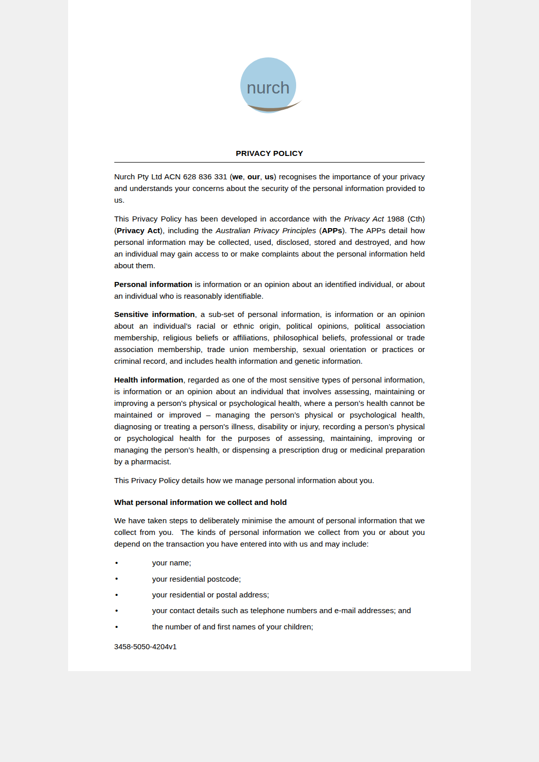nurch
PRIVACY POLICY
Nurch Pty Ltd ACN 628 836 331 (we, our, us) recognises the importance of your privacy and understands your concerns about the security of the personal information provided to us.
This Privacy Policy has been developed in accordance with the Privacy Act 1988 (Cth) (Privacy Act), including the Australian Privacy Principles (APPs). The APPs detail how personal information may be collected, used, disclosed, stored and destroyed, and how an individual may gain access to or make complaints about the personal information held about them.
Personal information is information or an opinion about an identified individual, or about an individual who is reasonably identifiable.
Sensitive information, a sub-set of personal information, is information or an opinion about an individual’s racial or ethnic origin, political opinions, political association membership, religious beliefs or affiliations, philosophical beliefs, professional or trade association membership, trade union membership, sexual orientation or practices or criminal record, and includes health information and genetic information.
Health information, regarded as one of the most sensitive types of personal information, is information or an opinion about an individual that involves assessing, maintaining or improving a person's physical or psychological health, where a person’s health cannot be maintained or improved – managing the person’s physical or psychological health, diagnosing or treating a person's illness, disability or injury, recording a person’s physical or psychological health for the purposes of assessing, maintaining, improving or managing the person’s health, or dispensing a prescription drug or medicinal preparation by a pharmacist.
This Privacy Policy details how we manage personal information about you.
What personal information we collect and hold
We have taken steps to deliberately minimise the amount of personal information that we collect from you. The kinds of personal information we collect from you or about you depend on the transaction you have entered into with us and may include:
your name;
your residential postcode;
your residential or postal address;
your contact details such as telephone numbers and e-mail addresses; and
the number of and first names of your children;
3458-5050-4204v1